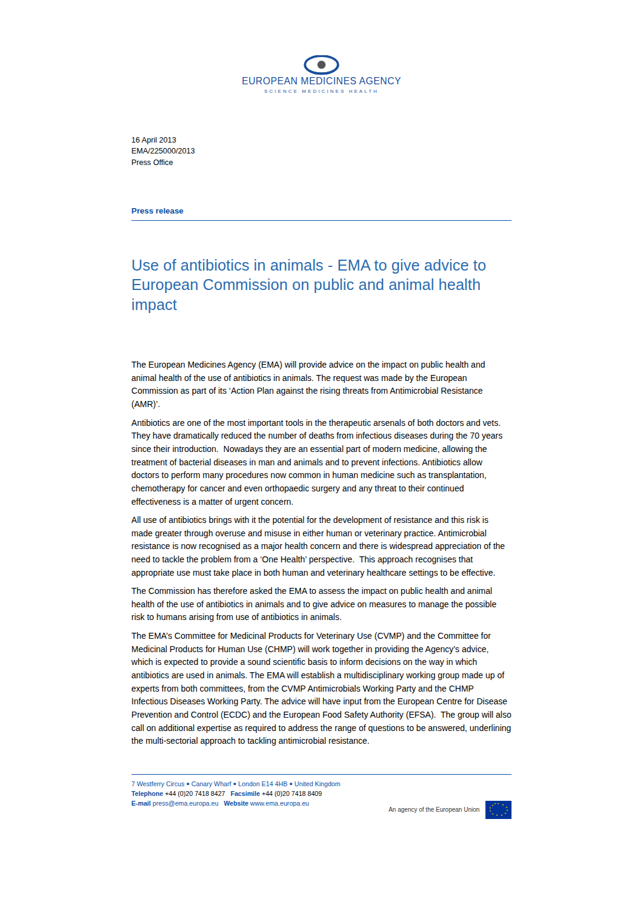16 April 2013
EMA/225000/2013
Press Office
Press release
Use of antibiotics in animals - EMA to give advice to European Commission on public and animal health impact
The European Medicines Agency (EMA) will provide advice on the impact on public health and animal health of the use of antibiotics in animals. The request was made by the European Commission as part of its ‘Action Plan against the rising threats from Antimicrobial Resistance (AMR)’.
Antibiotics are one of the most important tools in the therapeutic arsenals of both doctors and vets. They have dramatically reduced the number of deaths from infectious diseases during the 70 years since their introduction. Nowadays they are an essential part of modern medicine, allowing the treatment of bacterial diseases in man and animals and to prevent infections. Antibiotics allow doctors to perform many procedures now common in human medicine such as transplantation, chemotherapy for cancer and even orthopaedic surgery and any threat to their continued effectiveness is a matter of urgent concern.
All use of antibiotics brings with it the potential for the development of resistance and this risk is made greater through overuse and misuse in either human or veterinary practice. Antimicrobial resistance is now recognised as a major health concern and there is widespread appreciation of the need to tackle the problem from a ‘One Health’ perspective. This approach recognises that appropriate use must take place in both human and veterinary healthcare settings to be effective.
The Commission has therefore asked the EMA to assess the impact on public health and animal health of the use of antibiotics in animals and to give advice on measures to manage the possible risk to humans arising from use of antibiotics in animals.
The EMA’s Committee for Medicinal Products for Veterinary Use (CVMP) and the Committee for Medicinal Products for Human Use (CHMP) will work together in providing the Agency’s advice, which is expected to provide a sound scientific basis to inform decisions on the way in which antibiotics are used in animals. The EMA will establish a multidisciplinary working group made up of experts from both committees, from the CVMP Antimicrobials Working Party and the CHMP Infectious Diseases Working Party. The advice will have input from the European Centre for Disease Prevention and Control (ECDC) and the European Food Safety Authority (EFSA). The group will also call on additional expertise as required to address the range of questions to be answered, underlining the multi-sectorial approach to tackling antimicrobial resistance.
7 Westferry Circus ● Canary Wharf ● London E14 4HB ● United Kingdom
Telephone +44 (0)20 7418 8427 Facsimile +44 (0)20 7418 8409
E-mail press@ema.europa.eu Website www.ema.europa.eu
An agency of the European Union ★ ★ ★ ★ ★ ★ ★ ★ ★ ★ ★ ★